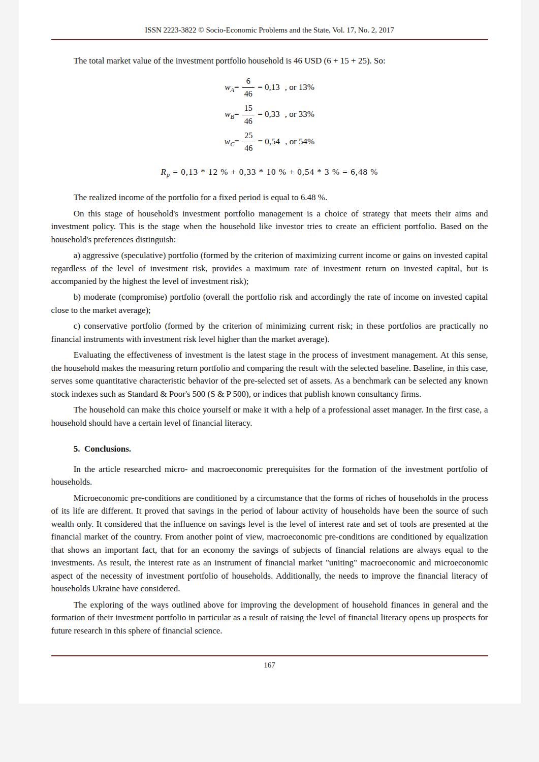ISSN 2223-3822 © Socio-Economic Problems and the State, Vol. 17, No. 2, 2017
The total market value of the investment portfolio household is 46 USD (6 + 15 + 25). So:
wA= 646 = 0,13, or 13%
wB= 1546 = 0,33, or 33%
wC= 2546 = 0,54, or 54%
Rp = 0,13 * 12 % + 0,33 * 10 % + 0,54 * 3 % = 6,48 %
The realized income of the portfolio for a fixed period is equal to 6.48 %.
On this stage of household's investment portfolio management is a choice of strategy that meets their aims and investment policy. This is the stage when the household like investor tries to create an efficient portfolio. Based on the household's preferences distinguish:
a) aggressive (speculative) portfolio (formed by the criterion of maximizing current income or gains on invested capital regardless of the level of investment risk, provides a maximum rate of investment return on invested capital, but is accompanied by the highest the level of investment risk);
b) moderate (compromise) portfolio (overall the portfolio risk and accordingly the rate of income on invested capital close to the market average);
c) conservative portfolio (formed by the criterion of minimizing current risk; in these portfolios are practically no financial instruments with investment risk level higher than the market average).
Evaluating the effectiveness of investment is the latest stage in the process of investment management. At this sense, the household makes the measuring return portfolio and comparing the result with the selected baseline. Baseline, in this case, serves some quantitative characteristic behavior of the pre-selected set of assets. As a benchmark can be selected any known stock indexes such as Standard & Poor's 500 (S & P 500), or indices that publish known consultancy firms.
The household can make this choice yourself or make it with a help of a professional asset manager. In the first case, a household should have a certain level of financial literacy.
5. Conclusions.
In the article researched micro- and macroeconomic prerequisites for the formation of the investment portfolio of households.
Microeconomic pre-conditions are conditioned by a circumstance that the forms of riches of households in the process of its life are different. It proved that savings in the period of labour activity of households have been the source of such wealth only. It considered that the influence on savings level is the level of interest rate and set of tools are presented at the financial market of the country. From another point of view, macroeconomic pre-conditions are conditioned by equalization that shows an important fact, that for an economy the savings of subjects of financial relations are always equal to the investments. As result, the interest rate as an instrument of financial market "uniting" macroeconomic and microeconomic aspect of the necessity of investment portfolio of households. Additionally, the needs to improve the financial literacy of households Ukraine have considered.
The exploring of the ways outlined above for improving the development of household finances in general and the formation of their investment portfolio in particular as a result of raising the level of financial literacy opens up prospects for future research in this sphere of financial science.
167